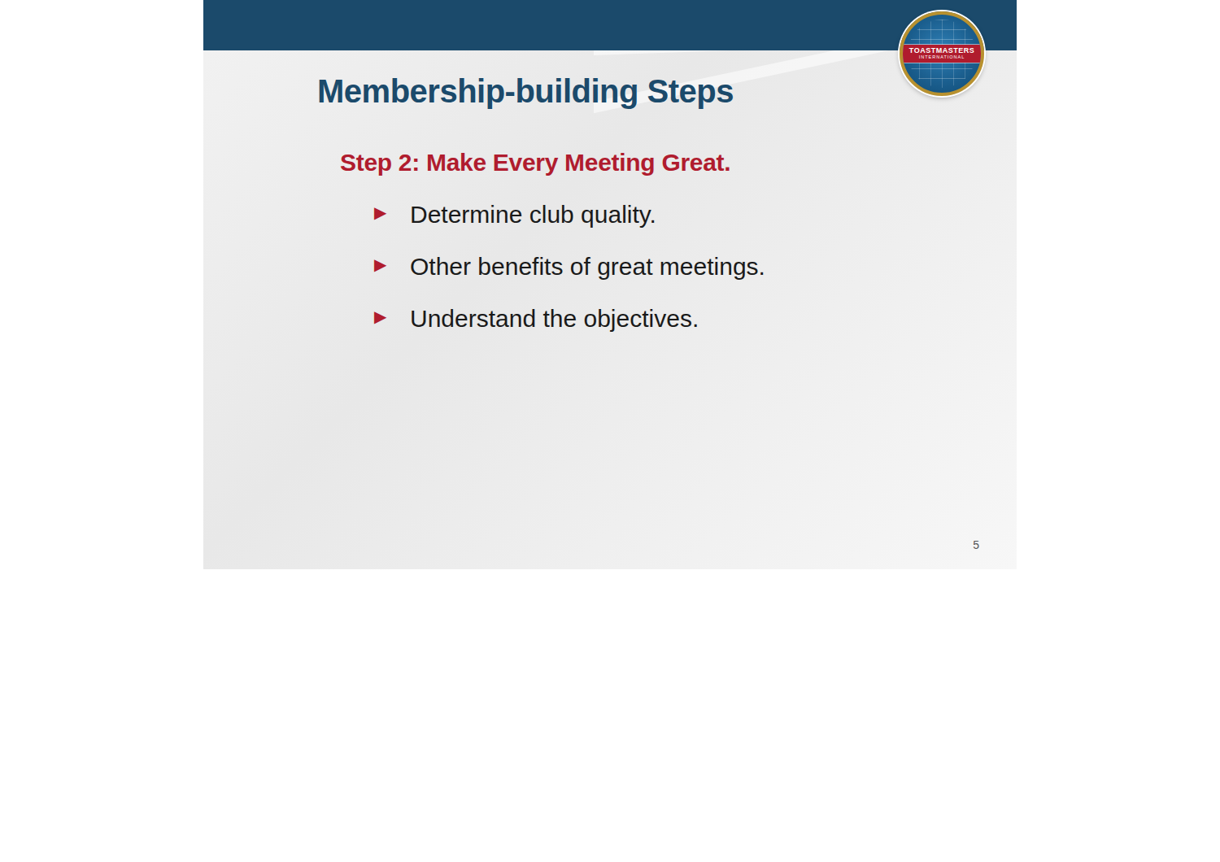TOASTMASTERS
INTERNATIONAL
Membership-building Steps
Step 2: Make Every Meeting Great.
Determine club quality.
Other benefits of great meetings.
Understand the objectives.
5